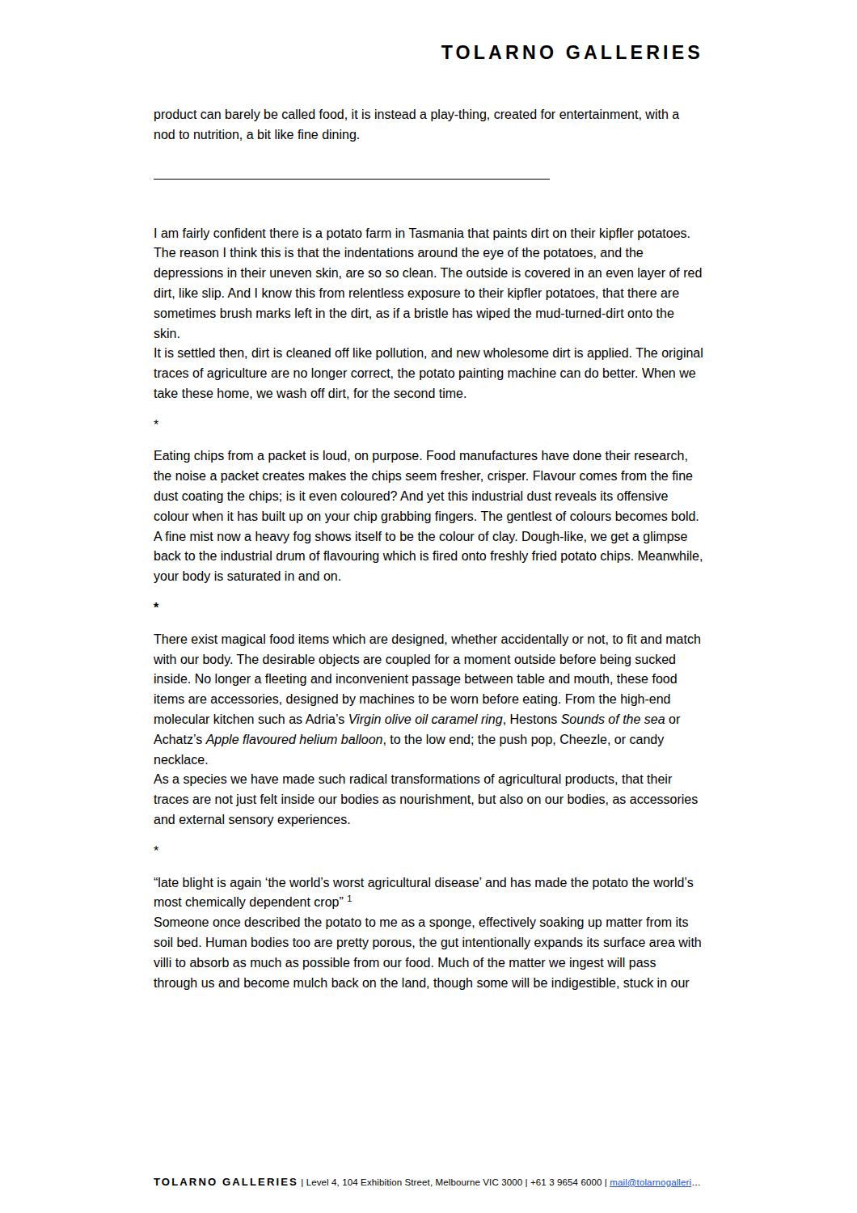Tolarno Galleries
product can barely be called food, it is instead a play-thing, created for entertainment, with a nod to nutrition, a bit like fine dining.
I am fairly confident there is a potato farm in Tasmania that paints dirt on their kipfler potatoes. The reason I think this is that the indentations around the eye of the potatoes, and the depressions in their uneven skin, are so so clean. The outside is covered in an even layer of red dirt, like slip. And I know this from relentless exposure to their kipfler potatoes, that there are sometimes brush marks left in the dirt, as if a bristle has wiped the mud-turned-dirt onto the skin.
It is settled then, dirt is cleaned off like pollution, and new wholesome dirt is applied. The original traces of agriculture are no longer correct, the potato painting machine can do better. When we take these home, we wash off dirt, for the second time.
*
Eating chips from a packet is loud, on purpose. Food manufactures have done their research, the noise a packet creates makes the chips seem fresher, crisper. Flavour comes from the fine dust coating the chips; is it even coloured? And yet this industrial dust reveals its offensive colour when it has built up on your chip grabbing fingers. The gentlest of colours becomes bold. A fine mist now a heavy fog shows itself to be the colour of clay. Dough-like, we get a glimpse back to the industrial drum of flavouring which is fired onto freshly fried potato chips. Meanwhile, your body is saturated in and on.
*
There exist magical food items which are designed, whether accidentally or not, to fit and match with our body. The desirable objects are coupled for a moment outside before being sucked inside. No longer a fleeting and inconvenient passage between table and mouth, these food items are accessories, designed by machines to be worn before eating. From the high-end molecular kitchen such as Adria’s Virgin olive oil caramel ring, Hestons Sounds of the sea or Achatz’s Apple flavoured helium balloon, to the low end; the push pop, Cheezle, or candy necklace.
As a species we have made such radical transformations of agricultural products, that their traces are not just felt inside our bodies as nourishment, but also on our bodies, as accessories and external sensory experiences.
*
“late blight is again ‘the world’s worst agricultural disease’ and has made the potato the world’s most chemically dependent crop” 1
Someone once described the potato to me as a sponge, effectively soaking up matter from its soil bed. Human bodies too are pretty porous, the gut intentionally expands its surface area with villi to absorb as much as possible from our food. Much of the matter we ingest will pass through us and become mulch back on the land, though some will be indigestible, stuck in our
Tolarno Galleries | Level 4, 104 Exhibition Street, Melbourne VIC 3000 | +61 3 9654 6000 | mail@tolarnogalleries.com